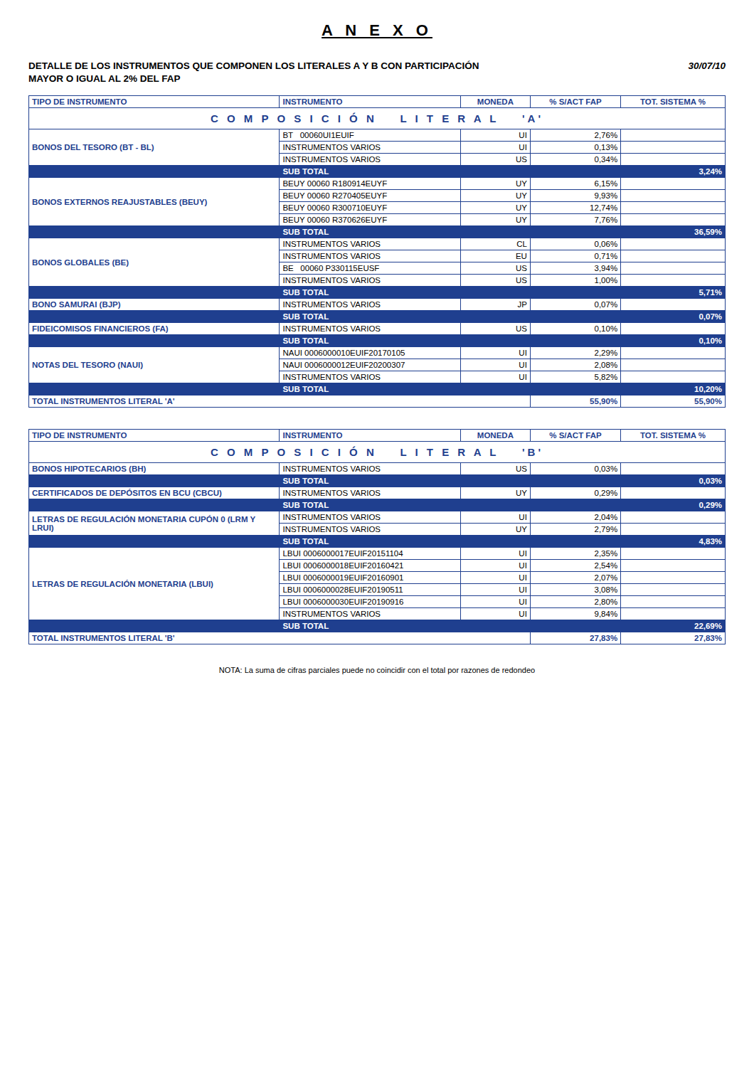A N E X O
30/07/10 DETALLE DE LOS INSTRUMENTOS QUE COMPONEN LOS LITERALES A Y B CON PARTICIPACIÓN
MAYOR O IGUAL AL 2% DEL FAP
| C O M P O S I C I Ó N L I T E R A L 'A' |
| TIPO DE INSTRUMENTO | INSTRUMENTO | MONEDA | % S/ACT FAP | TOT. SISTEMA % |
| BONOS DEL TESORO (BT - BL) | BT 00060UI1EUIF | UI | 2,76% | |
| INSTRUMENTOS VARIOS | UI | 0,13% | |
| INSTRUMENTOS VARIOS | US | 0,34% | |
| | SUB TOTAL | | | 3,24% |
| BONOS EXTERNOS REAJUSTABLES (BEUY) | BEUY 00060 R180914EUYF | UY | 6,15% | |
| BEUY 00060 R270405EUYF | UY | 9,93% | |
| BEUY 00060 R300710EUYF | UY | 12,74% | |
| BEUY 00060 R370626EUYF | UY | 7,76% | |
| | SUB TOTAL | | | 36,59% |
| BONOS GLOBALES (BE) | INSTRUMENTOS VARIOS | CL | 0,06% | |
| INSTRUMENTOS VARIOS | EU | 0,71% | |
| BE 00060 P330115EUSF | US | 3,94% | |
| INSTRUMENTOS VARIOS | US | 1,00% | |
| | SUB TOTAL | | | 5,71% |
| BONO SAMURAI (BJP) | INSTRUMENTOS VARIOS | JP | 0,07% | |
| | SUB TOTAL | | | 0,07% |
| FIDEICOMISOS FINANCIEROS (FA) | INSTRUMENTOS VARIOS | US | 0,10% | |
| | SUB TOTAL | | | 0,10% |
| NOTAS DEL TESORO (NAUI) | NAUI 0006000010EUIF20170105 | UI | 2,29% | |
| NAUI 0006000012EUIF20200307 | UI | 2,08% | |
| INSTRUMENTOS VARIOS | UI | 5,82% | |
| | SUB TOTAL | | | 10,20% |
| TOTAL INSTRUMENTOS LITERAL 'A' | 55,90% | 55,90% |
| C O M P O S I C I Ó N L I T E R A L 'B' |
| TIPO DE INSTRUMENTO | INSTRUMENTO | MONEDA | % S/ACT FAP | TOT. SISTEMA % |
| BONOS HIPOTECARIOS (BH) | INSTRUMENTOS VARIOS | US | 0,03% | |
| | SUB TOTAL | | | 0,03% |
| CERTIFICADOS DE DEPÓSITOS EN BCU (CBCU) | INSTRUMENTOS VARIOS | UY | 0,29% | |
| | SUB TOTAL | | | 0,29% |
| LETRAS DE REGULACIÓN MONETARIA CUPÓN 0 (LRM Y LRUI) | INSTRUMENTOS VARIOS | UI | 2,04% | |
| INSTRUMENTOS VARIOS | UY | 2,79% | |
| | SUB TOTAL | | | 4,83% |
| LETRAS DE REGULACIÓN MONETARIA (LBUI) | LBUI 0006000017EUIF20151104 | UI | 2,35% | |
| LBUI 0006000018EUIF20160421 | UI | 2,54% | |
| LBUI 0006000019EUIF20160901 | UI | 2,07% | |
| LBUI 0006000028EUIF20190511 | UI | 3,08% | |
| LBUI 0006000030EUIF20190916 | UI | 2,80% | |
| INSTRUMENTOS VARIOS | UI | 9,84% | |
| | SUB TOTAL | | | 22,69% |
| TOTAL INSTRUMENTOS LITERAL 'B' | 27,83% | 27,83% |
NOTA: La suma de cifras parciales puede no coincidir con el total por razones de redondeo